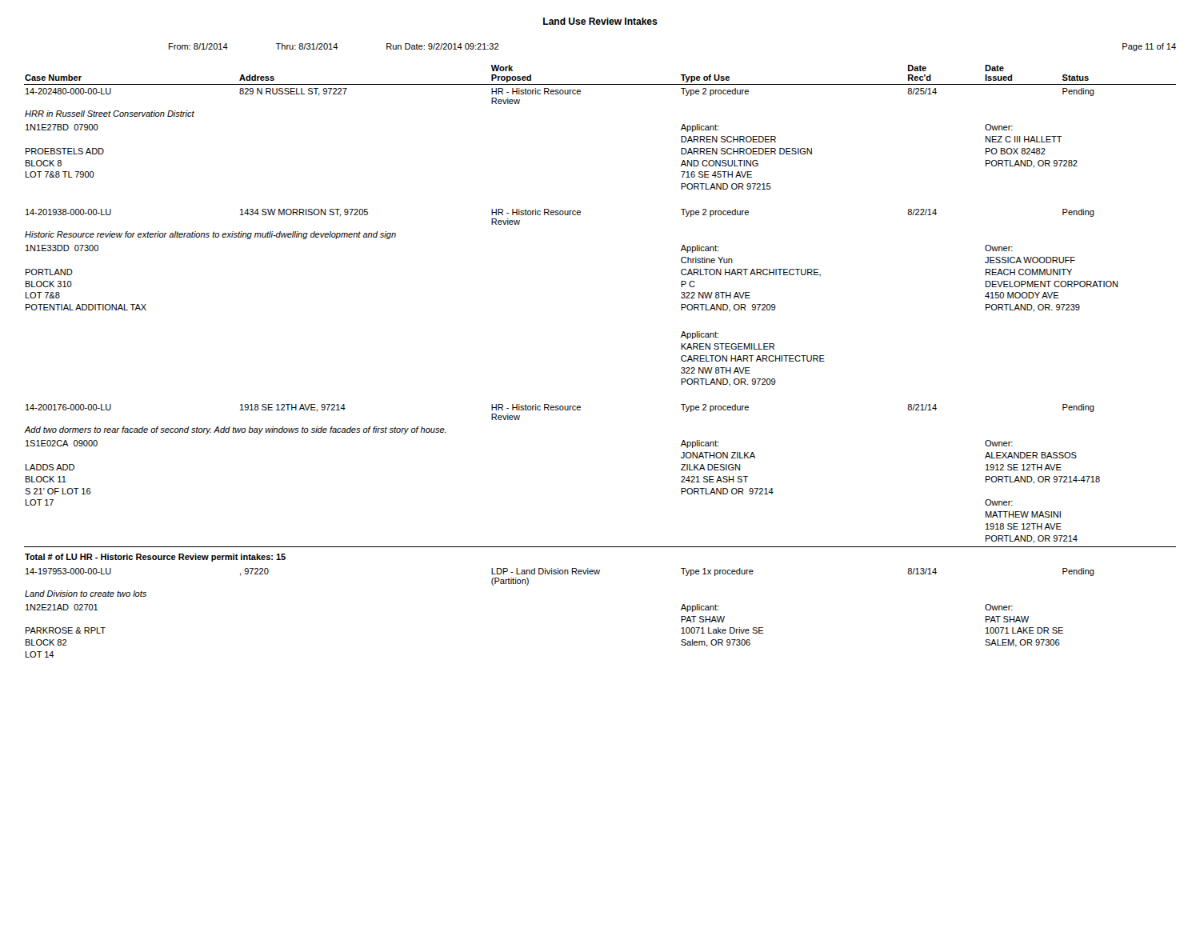Land Use Review Intakes
From: 8/1/2014 Thru: 8/31/2014 Run Date: 9/2/2014 09:21:32 Page 11 of 14
| Case Number | Address | Work Proposed | Type of Use | Date Rec'd | Date Issued | Status |
| --- | --- | --- | --- | --- | --- | --- |
| 14-202480-000-00-LU | 829 N RUSSELL ST, 97227 | HR - Historic Resource Review | Type 2 procedure | 8/25/14 | | Pending |
| HRR in Russell Street Conservation District |
| 1N1E27BD 07900 PROEBSTELS ADD BLOCK 8 LOT 7&8 TL 7900 | | Applicant: DARREN SCHROEDER DARREN SCHROEDER DESIGN AND CONSULTING 716 SE 45TH AVE PORTLAND OR 97215 | | Owner: NEZ C III HALLETT PO BOX 82482 PORTLAND, OR 97282 |
| 14-201938-000-00-LU | 1434 SW MORRISON ST, 97205 | HR - Historic Resource Review | Type 2 procedure | 8/22/14 | | Pending |
| Historic Resource review for exterior alterations to existing mutli-dwelling development and sign |
| 1N1E33DD 07300 PORTLAND BLOCK 310 LOT 7&8 POTENTIAL ADDITIONAL TAX | | Applicant: Christine Yun CARLTON HART ARCHITECTURE, P C 322 NW 8TH AVE PORTLAND, OR 97209 | | Owner: JESSICA WOODRUFF REACH COMMUNITY DEVELOPMENT CORPORATION 4150 MOODY AVE PORTLAND, OR. 97239 |
| | Applicant: KAREN STEGEMILLER CARELTON HART ARCHITECTURE 322 NW 8TH AVE PORTLAND, OR. 97209 | |
| 14-200176-000-00-LU | 1918 SE 12TH AVE, 97214 | HR - Historic Resource Review | Type 2 procedure | 8/21/14 | | Pending |
| Add two dormers to rear facade of second story. Add two bay windows to side facades of first story of house. |
| 1S1E02CA 09000 LADDS ADD BLOCK 11 S 21' OF LOT 16 LOT 17 | | Applicant: JONATHON ZILKA ZILKA DESIGN 2421 SE ASH ST PORTLAND OR 97214 | | Owner: ALEXANDER BASSOS 1912 SE 12TH AVE PORTLAND, OR 97214-4718 Owner: MATTHEW MASINI 1918 SE 12TH AVE PORTLAND, OR 97214 |
| Total # of LU HR - Historic Resource Review permit intakes: 15 |
| 14-197953-000-00-LU | , 97220 | LDP - Land Division Review (Partition) | Type 1x procedure | 8/13/14 | | Pending |
| Land Division to create two lots |
| 1N2E21AD 02701 PARKROSE & RPLT BLOCK 82 LOT 14 | | Applicant: PAT SHAW 10071 Lake Drive SE Salem, OR 97306 | | Owner: PAT SHAW 10071 LAKE DR SE SALEM, OR 97306 |